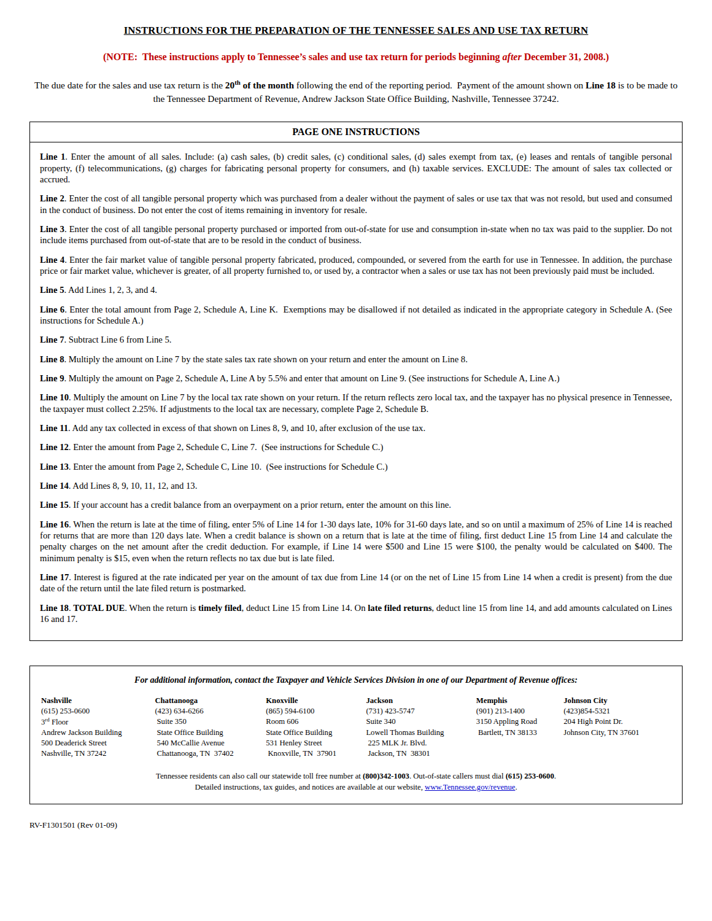INSTRUCTIONS FOR THE PREPARATION OF THE TENNESSEE SALES AND USE TAX RETURN
(NOTE: These instructions apply to Tennessee’s sales and use tax return for periods beginning after December 31, 2008.)
The due date for the sales and use tax return is the 20th of the month following the end of the reporting period. Payment of the amount shown on Line 18 is to be made to the Tennessee Department of Revenue, Andrew Jackson State Office Building, Nashville, Tennessee 37242.
PAGE ONE INSTRUCTIONS
Line 1. Enter the amount of all sales. Include: (a) cash sales, (b) credit sales, (c) conditional sales, (d) sales exempt from tax, (e) leases and rentals of tangible personal property, (f) telecommunications, (g) charges for fabricating personal property for consumers, and (h) taxable services. EXCLUDE: The amount of sales tax collected or accrued.
Line 2. Enter the cost of all tangible personal property which was purchased from a dealer without the payment of sales or use tax that was not resold, but used and consumed in the conduct of business. Do not enter the cost of items remaining in inventory for resale.
Line 3. Enter the cost of all tangible personal property purchased or imported from out-of-state for use and consumption in-state when no tax was paid to the supplier. Do not include items purchased from out-of-state that are to be resold in the conduct of business.
Line 4. Enter the fair market value of tangible personal property fabricated, produced, compounded, or severed from the earth for use in Tennessee. In addition, the purchase price or fair market value, whichever is greater, of all property furnished to, or used by, a contractor when a sales or use tax has not been previously paid must be included.
Line 5. Add Lines 1, 2, 3, and 4.
Line 6. Enter the total amount from Page 2, Schedule A, Line K. Exemptions may be disallowed if not detailed as indicated in the appropriate category in Schedule A. (See instructions for Schedule A.)
Line 7. Subtract Line 6 from Line 5.
Line 8. Multiply the amount on Line 7 by the state sales tax rate shown on your return and enter the amount on Line 8.
Line 9. Multiply the amount on Page 2, Schedule A, Line A by 5.5% and enter that amount on Line 9. (See instructions for Schedule A, Line A.)
Line 10. Multiply the amount on Line 7 by the local tax rate shown on your return. If the return reflects zero local tax, and the taxpayer has no physical presence in Tennessee, the taxpayer must collect 2.25%. If adjustments to the local tax are necessary, complete Page 2, Schedule B.
Line 11. Add any tax collected in excess of that shown on Lines 8, 9, and 10, after exclusion of the use tax.
Line 12. Enter the amount from Page 2, Schedule C, Line 7. (See instructions for Schedule C.)
Line 13. Enter the amount from Page 2, Schedule C, Line 10. (See instructions for Schedule C.)
Line 14. Add Lines 8, 9, 10, 11, 12, and 13.
Line 15. If your account has a credit balance from an overpayment on a prior return, enter the amount on this line.
Line 16. When the return is late at the time of filing, enter 5% of Line 14 for 1-30 days late, 10% for 31-60 days late, and so on until a maximum of 25% of Line 14 is reached for returns that are more than 120 days late. When a credit balance is shown on a return that is late at the time of filing, first deduct Line 15 from Line 14 and calculate the penalty charges on the net amount after the credit deduction. For example, if Line 14 were $500 and Line 15 were $100, the penalty would be calculated on $400. The minimum penalty is $15, even when the return reflects no tax due but is late filed.
Line 17. Interest is figured at the rate indicated per year on the amount of tax due from Line 14 (or on the net of Line 15 from Line 14 when a credit is present) from the due date of the return until the late filed return is postmarked.
Line 18. TOTAL DUE. When the return is timely filed, deduct Line 15 from Line 14. On late filed returns, deduct line 15 from line 14, and add amounts calculated on Lines 16 and 17.
For additional information, contact the Taxpayer and Vehicle Services Division in one of our Department of Revenue offices:
| Nashville | Chattanooga | Knoxville | Jackson | Memphis | Johnson City |
| (615) 253-0600 | (423) 634-6266 | (865) 594-6100 | (731) 423-5747 | (901) 213-1400 | (423)854-5321 |
| 3 rd Floor | Suite 350 | Room 606 | Suite 340 | 3150 Appling Road | 204 High Point Dr. |
| Andrew Jackson Building | State Office Building | State Office Building | Lowell Thomas Building | Bartlett, TN 38133 | Johnson City, TN 37601 |
| 500 Deaderick Street | 540 McCallie Avenue | 531 Henley Street | 225 MLK Jr. Blvd. | | |
| Nashville, TN 37242 | Chattanooga, TN 37402 | Knoxville, TN 37901 | Jackson, TN 38301 | | |
Tennessee residents can also call our statewide toll free number at (800)342-1003. Out-of-state callers must dial (615) 253-0600.
Detailed instructions, tax guides, and notices are available at our website, www.Tennessee.gov/revenue.
RV-F1301501 (Rev 01-09)